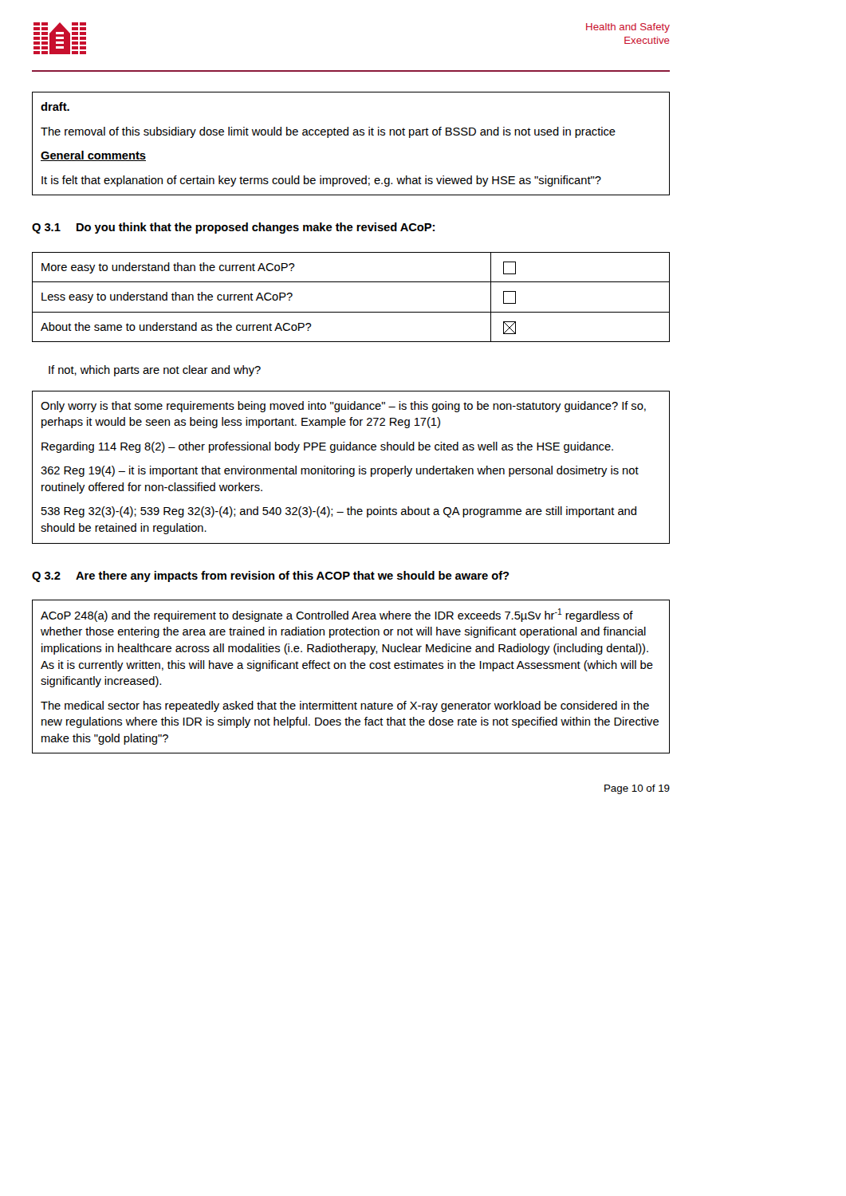Health and Safety
Executive
draft.
The removal of this subsidiary dose limit would be accepted as it is not part of BSSD and is not used in practice
General comments
It is felt that explanation of certain key terms could be improved; e.g. what is viewed by HSE as "significant"?
Q 3.1 Do you think that the proposed changes make the revised ACoP:
| More easy to understand than the current ACoP? | |
| Less easy to understand than the current ACoP? | |
| About the same to understand as the current ACoP? | |
If not, which parts are not clear and why?
Only worry is that some requirements being moved into "guidance" – is this going to be non-statutory guidance? If so, perhaps it would be seen as being less important. Example for 272 Reg 17(1)
Regarding 114 Reg 8(2) – other professional body PPE guidance should be cited as well as the HSE guidance.
362 Reg 19(4) – it is important that environmental monitoring is properly undertaken when personal dosimetry is not routinely offered for non-classified workers.
538 Reg 32(3)-(4); 539 Reg 32(3)-(4); and 540 32(3)-(4); – the points about a QA programme are still important and should be retained in regulation.
Q 3.2 Are there any impacts from revision of this ACOP that we should be aware of?
ACoP 248(a) and the requirement to designate a Controlled Area where the IDR exceeds 7.5µSv hr-1 regardless of whether those entering the area are trained in radiation protection or not will have significant operational and financial implications in healthcare across all modalities (i.e. Radiotherapy, Nuclear Medicine and Radiology (including dental)). As it is currently written, this will have a significant effect on the cost estimates in the Impact Assessment (which will be significantly increased).
The medical sector has repeatedly asked that the intermittent nature of X-ray generator workload be considered in the new regulations where this IDR is simply not helpful. Does the fact that the dose rate is not specified within the Directive make this "gold plating"?
Page 10 of 19